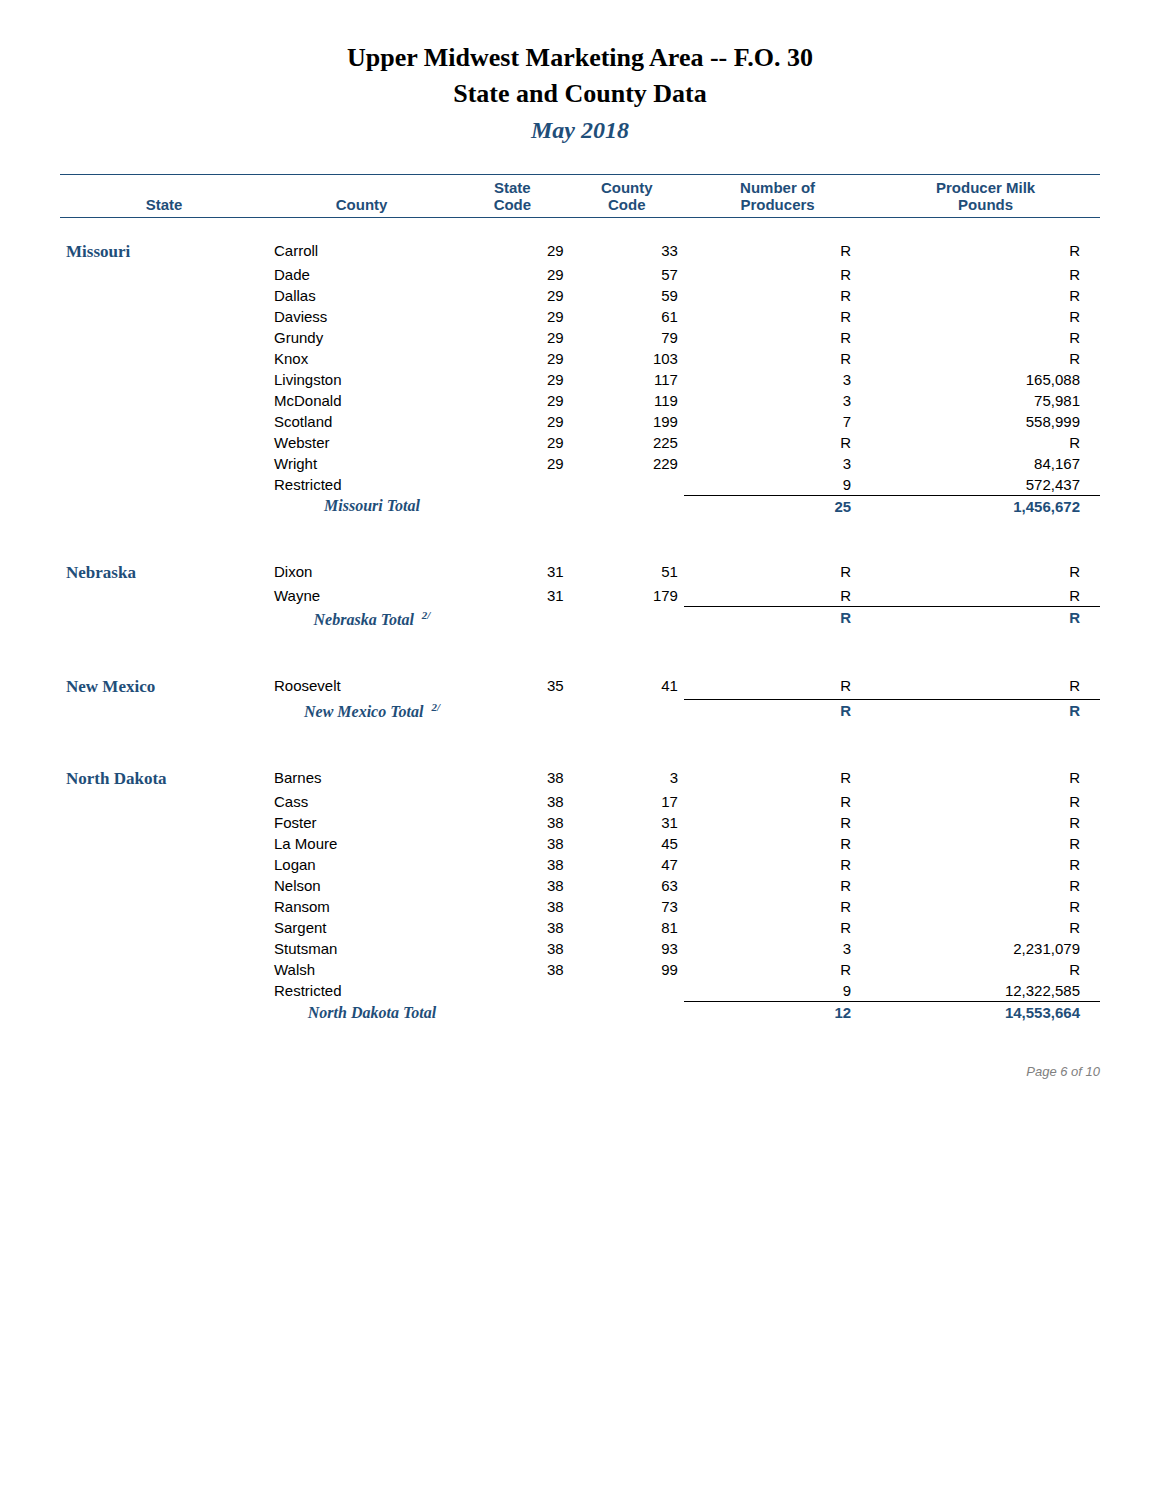Upper Midwest Marketing Area -- F.O. 30
State and County Data
May 2018
| State | County | State Code | County Code | Number of Producers | Producer Milk Pounds |
| --- | --- | --- | --- | --- | --- |
| Missouri | Carroll | 29 | 33 | R | R |
| | Dade | 29 | 57 | R | R |
| | Dallas | 29 | 59 | R | R |
| | Daviess | 29 | 61 | R | R |
| | Grundy | 29 | 79 | R | R |
| | Knox | 29 | 103 | R | R |
| | Livingston | 29 | 117 | 3 | 165,088 |
| | McDonald | 29 | 119 | 3 | 75,981 |
| | Scotland | 29 | 199 | 7 | 558,999 |
| | Webster | 29 | 225 | R | R |
| | Wright | 29 | 229 | 3 | 84,167 |
| | Restricted | | | 9 | 572,437 |
| Missouri Total | 25 | 1,456,672 |
| Nebraska | Dixon | 31 | 51 | R | R |
| | Wayne | 31 | 179 | R | R |
| Nebraska Total 2/ | R | R |
| New Mexico | Roosevelt | 35 | 41 | R | R |
| New Mexico Total 2/ | R | R |
| North Dakota | Barnes | 38 | 3 | R | R |
| | Cass | 38 | 17 | R | R |
| | Foster | 38 | 31 | R | R |
| | La Moure | 38 | 45 | R | R |
| | Logan | 38 | 47 | R | R |
| | Nelson | 38 | 63 | R | R |
| | Ransom | 38 | 73 | R | R |
| | Sargent | 38 | 81 | R | R |
| | Stutsman | 38 | 93 | 3 | 2,231,079 |
| | Walsh | 38 | 99 | R | R |
| | Restricted | | | 9 | 12,322,585 |
| North Dakota Total | 12 | 14,553,664 |
Page 6 of 10